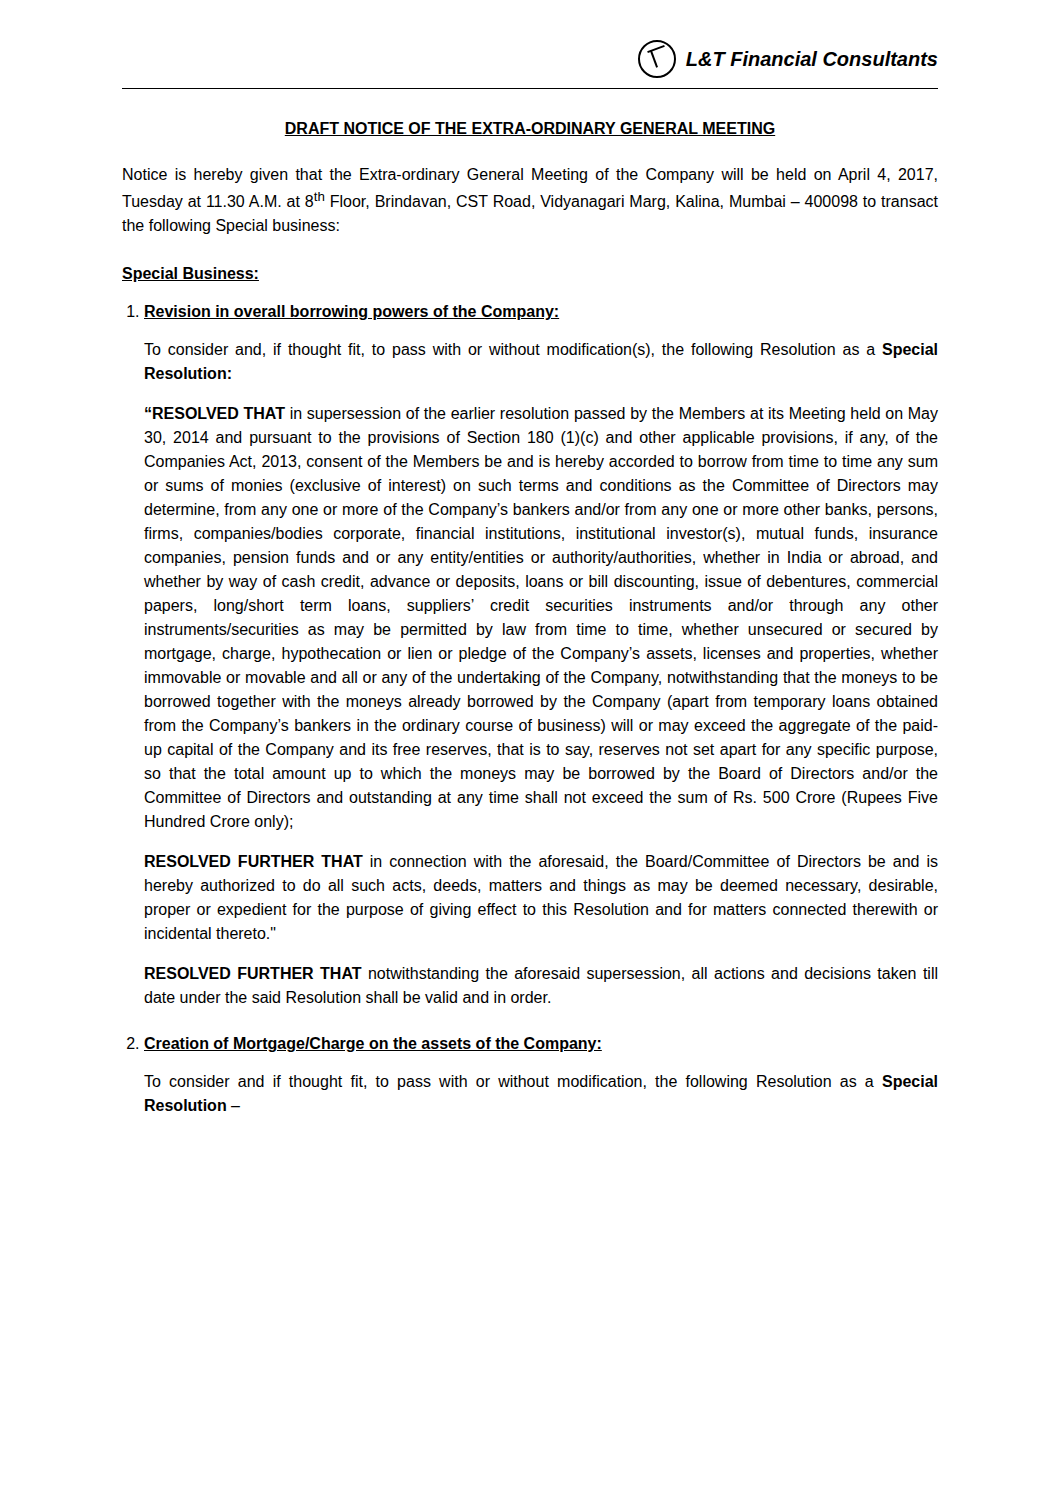L&T Financial Consultants
Draft Notice of the Extra-Ordinary General Meeting
Notice is hereby given that the Extra-ordinary General Meeting of the Company will be held on April 4, 2017, Tuesday at 11.30 A.M. at 8th Floor, Brindavan, CST Road, Vidyanagari Marg, Kalina, Mumbai – 400098 to transact the following Special business:
Special Business:
Revision in overall borrowing powers of the Company:
To consider and, if thought fit, to pass with or without modification(s), the following Resolution as a Special Resolution:
“RESOLVED THAT in supersession of the earlier resolution passed by the Members at its Meeting held on May 30, 2014 and pursuant to the provisions of Section 180 (1)(c) and other applicable provisions, if any, of the Companies Act, 2013, consent of the Members be and is hereby accorded to borrow from time to time any sum or sums of monies (exclusive of interest) on such terms and conditions as the Committee of Directors may determine, from any one or more of the Company’s bankers and/or from any one or more other banks, persons, firms, companies/bodies corporate, financial institutions, institutional investor(s), mutual funds, insurance companies, pension funds and or any entity/entities or authority/authorities, whether in India or abroad, and whether by way of cash credit, advance or deposits, loans or bill discounting, issue of debentures, commercial papers, long/short term loans, suppliers’ credit securities instruments and/or through any other instruments/securities as may be permitted by law from time to time, whether unsecured or secured by mortgage, charge, hypothecation or lien or pledge of the Company’s assets, licenses and properties, whether immovable or movable and all or any of the undertaking of the Company, notwithstanding that the moneys to be borrowed together with the moneys already borrowed by the Company (apart from temporary loans obtained from the Company’s bankers in the ordinary course of business) will or may exceed the aggregate of the paid-up capital of the Company and its free reserves, that is to say, reserves not set apart for any specific purpose, so that the total amount up to which the moneys may be borrowed by the Board of Directors and/or the Committee of Directors and outstanding at any time shall not exceed the sum of Rs. 500 Crore (Rupees Five Hundred Crore only);
RESOLVED FURTHER THAT in connection with the aforesaid, the Board/Committee of Directors be and is hereby authorized to do all such acts, deeds, matters and things as may be deemed necessary, desirable, proper or expedient for the purpose of giving effect to this Resolution and for matters connected therewith or incidental thereto."
RESOLVED FURTHER THAT notwithstanding the aforesaid supersession, all actions and decisions taken till date under the said Resolution shall be valid and in order.
Creation of Mortgage/Charge on the assets of the Company:
To consider and if thought fit, to pass with or without modification, the following Resolution as a Special Resolution –